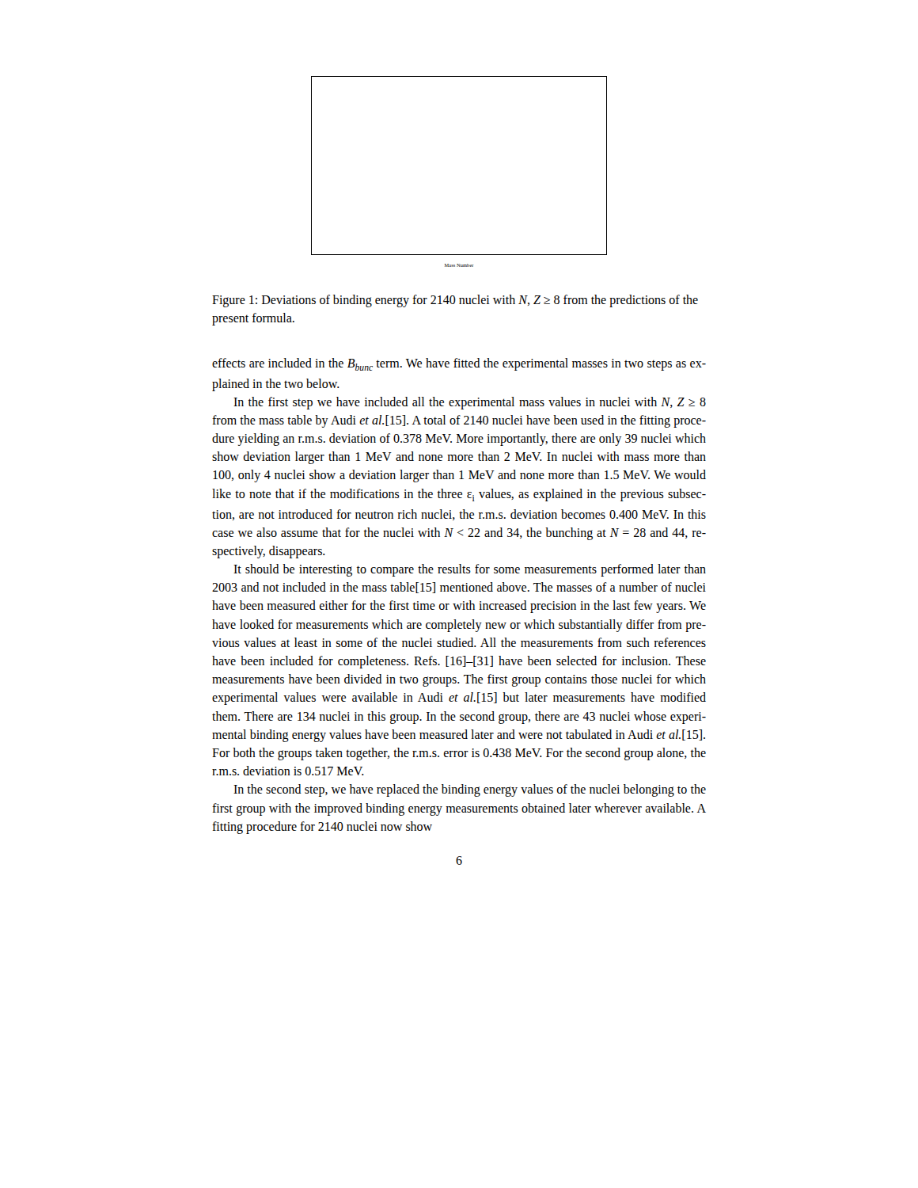Error in binding energy (MeV)
Mass Number
Figure 1: Deviations of binding energy for 2140 nuclei with N, Z ≥ 8 from the predictions of the present formula.
effects are included in the Bbunc term. We have fitted the experimental masses in two steps as explained in the two below.
In the first step we have included all the experimental mass values in nuclei with N, Z ≥ 8 from the mass table by Audi et al.[15]. A total of 2140 nuclei have been used in the fitting procedure yielding an r.m.s. deviation of 0.378 MeV. More importantly, there are only 39 nuclei which show deviation larger than 1 MeV and none more than 2 MeV. In nuclei with mass more than 100, only 4 nuclei show a deviation larger than 1 MeV and none more than 1.5 MeV. We would like to note that if the modifications in the three εi values, as explained in the previous subsection, are not introduced for neutron rich nuclei, the r.m.s. deviation becomes 0.400 MeV. In this case we also assume that for the nuclei with N < 22 and 34, the bunching at N = 28 and 44, respectively, disappears.
It should be interesting to compare the results for some measurements performed later than 2003 and not included in the mass table[15] mentioned above. The masses of a number of nuclei have been measured either for the first time or with increased precision in the last few years. We have looked for measurements which are completely new or which substantially differ from previous values at least in some of the nuclei studied. All the measurements from such references have been included for completeness. Refs. [16]–[31] have been selected for inclusion. These measurements have been divided in two groups. The first group contains those nuclei for which experimental values were available in Audi et al.[15] but later measurements have modified them. There are 134 nuclei in this group. In the second group, there are 43 nuclei whose experimental binding energy values have been measured later and were not tabulated in Audi et al.[15]. For both the groups taken together, the r.m.s. error is 0.438 MeV. For the second group alone, the r.m.s. deviation is 0.517 MeV.
In the second step, we have replaced the binding energy values of the nuclei belonging to the first group with the improved binding energy measurements obtained later wherever available. A fitting procedure for 2140 nuclei now show
6